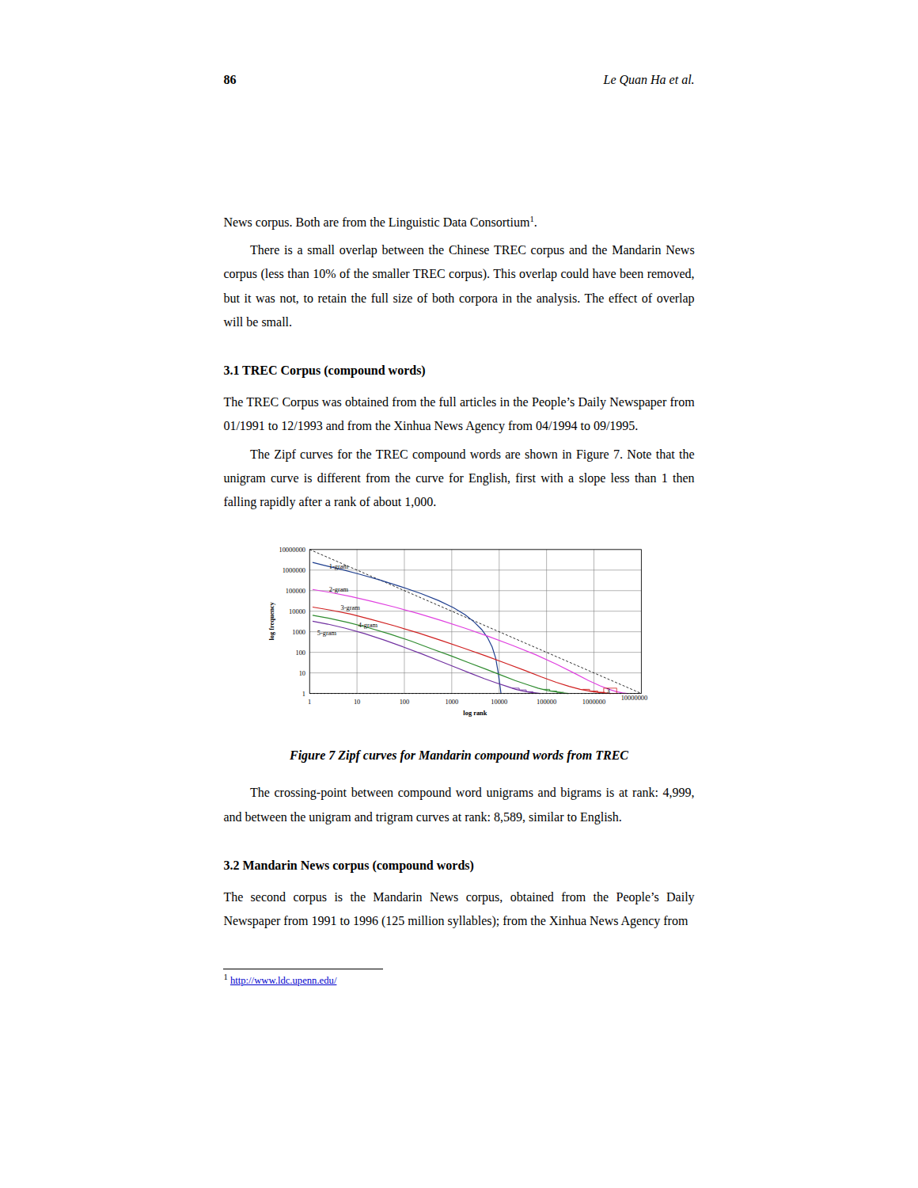86 Le Quan Ha et al.
News corpus. Both are from the Linguistic Data Consortium1.
There is a small overlap between the Chinese TREC corpus and the Mandarin News corpus (less than 10% of the smaller TREC corpus). This overlap could have been removed, but it was not, to retain the full size of both corpora in the analysis. The effect of overlap will be small.
3.1 TREC Corpus (compound words)
The TREC Corpus was obtained from the full articles in the People’s Daily Newspaper from 01/1991 to 12/1993 and from the Xinhua News Agency from 04/1994 to 09/1995.
The Zipf curves for the TREC compound words are shown in Figure 7. Note that the unigram curve is different from the curve for English, first with a slope less than 1 then falling rapidly after a rank of about 1,000.
3 10000000 1000000 100000 10000 1000 100 10 1 1 10 100 1000 10000 100000 1000000 10000000 log rank log frequency 1-gram 2-gram 3-gram 4-gram 5-gram
Figure 7 Zipf curves for Mandarin compound words from TREC
The crossing-point between compound word unigrams and bigrams is at rank: 4,999, and between the unigram and trigram curves at rank: 8,589, similar to English.
3.2 Mandarin News corpus (compound words)
The second corpus is the Mandarin News corpus, obtained from the People’s Daily Newspaper from 1991 to 1996 (125 million syllables); from the Xinhua News Agency from
1 http://www.ldc.upenn.edu/